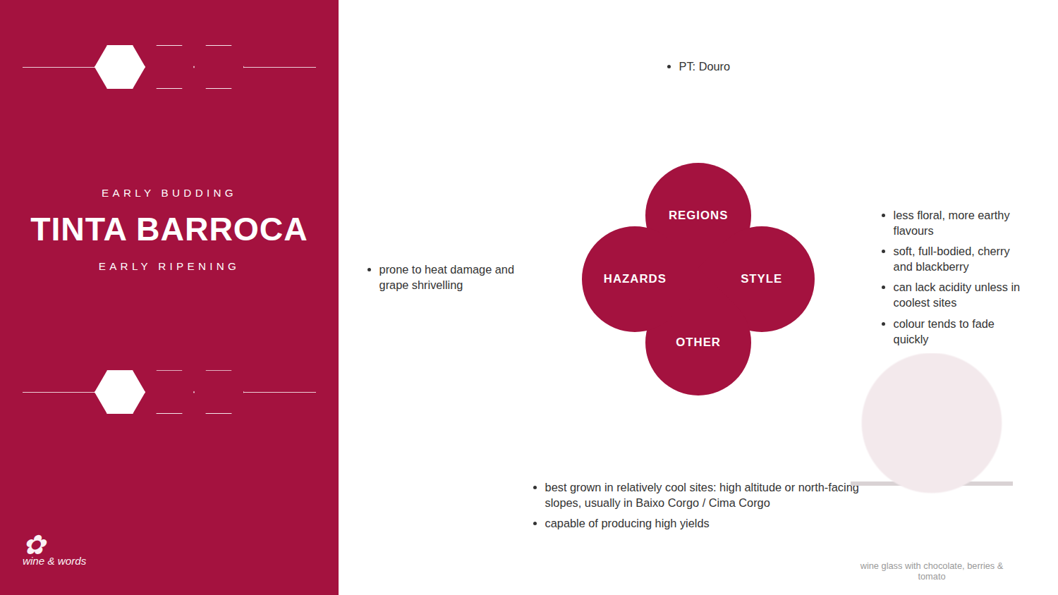Early Budding
Tinta Barroca
Early Ripening
✿ wine & words
PT: Douro
prone to heat damage and grape shrivelling
Regions
Style
Other
Hazards
less floral, more earthy flavours
soft, full-bodied, cherry and blackberry
can lack acidity unless in coolest sites
colour tends to fade quickly
best grown in relatively cool sites: high altitude or north-facing slopes, usually in Baixo Corgo / Cima Corgo
capable of producing high yields
wine glass with chocolate, berries & tomato